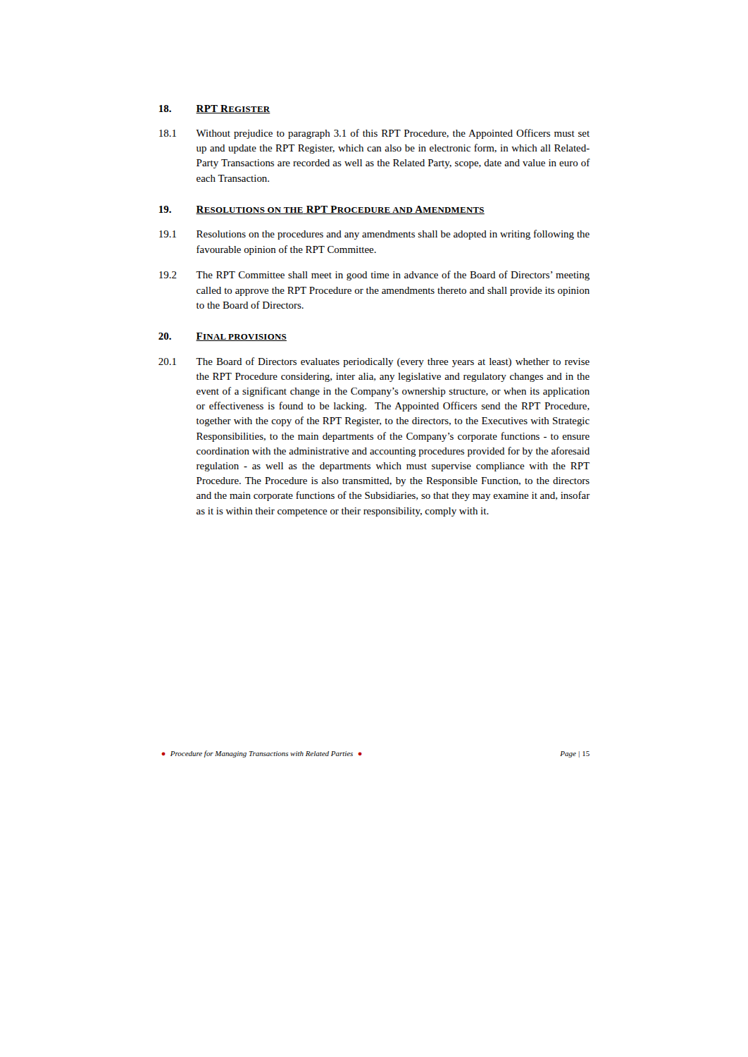18.
RPT REGISTER
18.1
Without prejudice to paragraph 3.1 of this RPT Procedure, the Appointed Officers must set up and update the RPT Register, which can also be in electronic form, in which all Related-Party Transactions are recorded as well as the Related Party, scope, date and value in euro of each Transaction.
19.
RESOLUTIONS ON THE RPT PROCEDURE AND AMENDMENTS
19.1
Resolutions on the procedures and any amendments shall be adopted in writing following the favourable opinion of the RPT Committee.
19.2
The RPT Committee shall meet in good time in advance of the Board of Directors’ meeting called to approve the RPT Procedure or the amendments thereto and shall provide its opinion to the Board of Directors.
20.
FINAL PROVISIONS
20.1
The Board of Directors evaluates periodically (every three years at least) whether to revise the RPT Procedure considering, inter alia, any legislative and regulatory changes and in the event of a significant change in the Company’s ownership structure, or when its application or effectiveness is found to be lacking. The Appointed Officers send the RPT Procedure, together with the copy of the RPT Register, to the directors, to the Executives with Strategic Responsibilities, to the main departments of the Company’s corporate functions - to ensure coordination with the administrative and accounting procedures provided for by the aforesaid regulation - as well as the departments which must supervise compliance with the RPT Procedure. The Procedure is also transmitted, by the Responsible Function, to the directors and the main corporate functions of the Subsidiaries, so that they may examine it and, insofar as it is within their competence or their responsibility, comply with it.
● Procedure for Managing Transactions with Related Parties ●
Page | 15